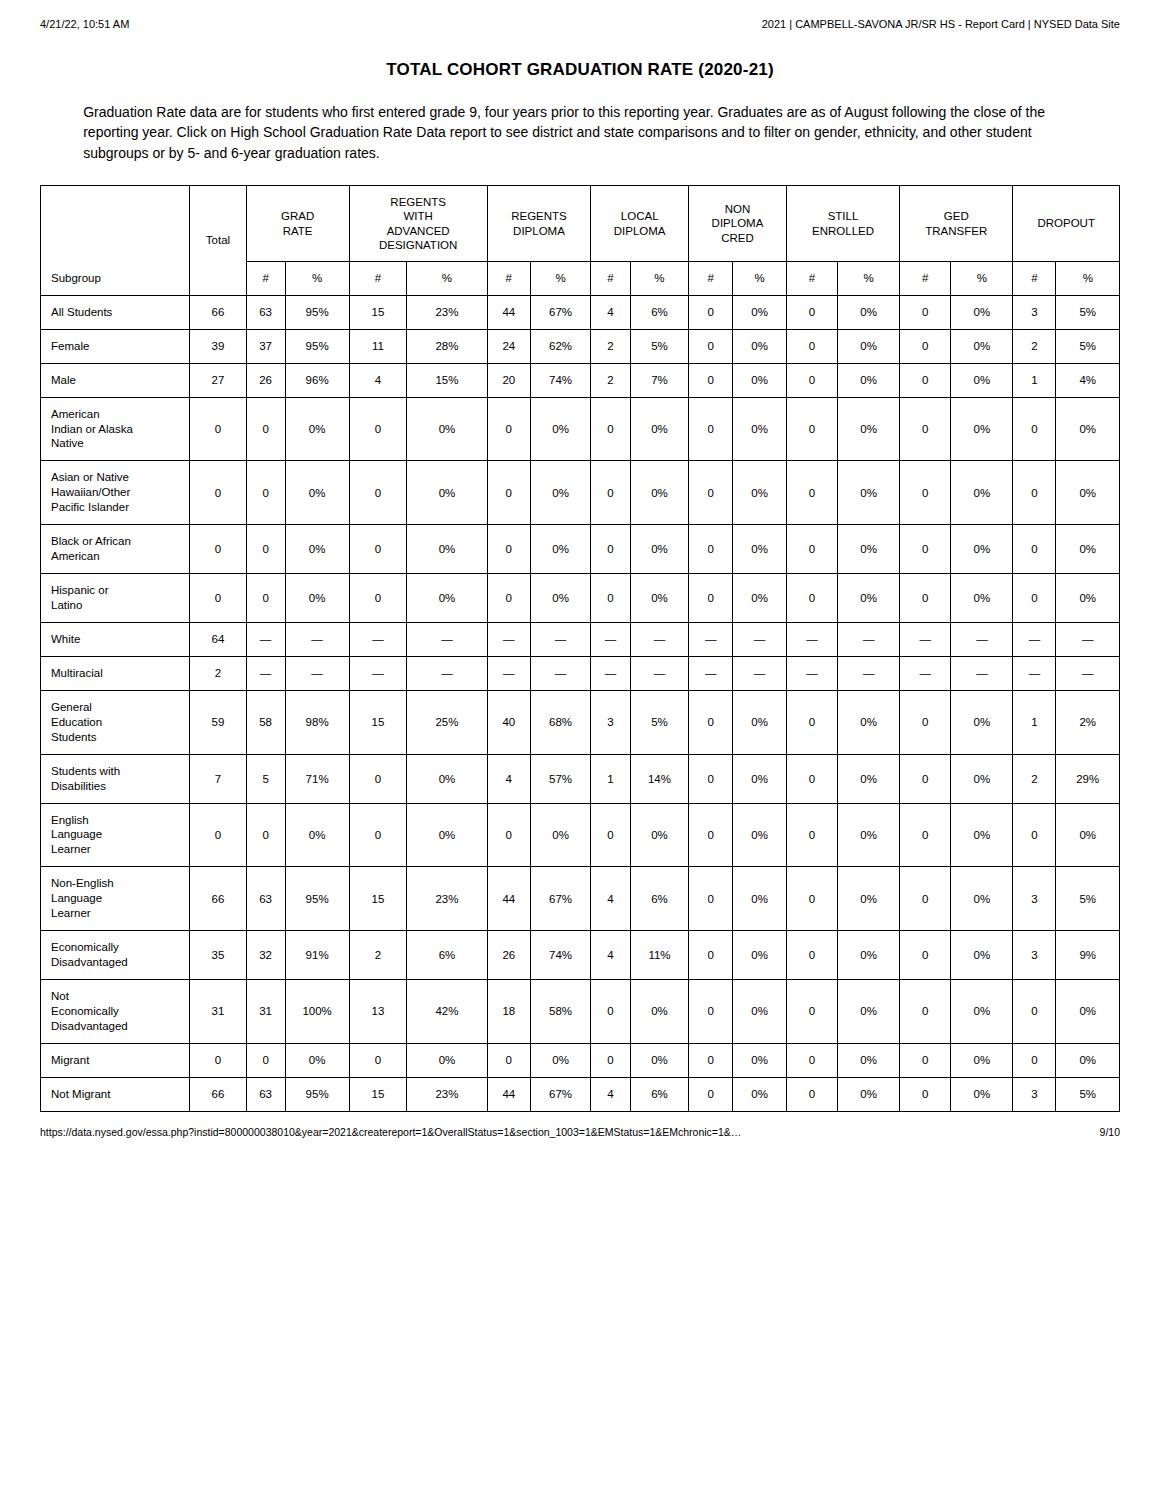4/21/22, 10:51 AM 2021 | CAMPBELL-SAVONA JR/SR HS - Report Card | NYSED Data Site
TOTAL COHORT GRADUATION RATE (2020-21)
Graduation Rate data are for students who first entered grade 9, four years prior to this reporting year. Graduates are as of August following the close of the reporting year. Click on High School Graduation Rate Data report to see district and state comparisons and to filter on gender, ethnicity, and other student subgroups or by 5- and 6-year graduation rates.
| Subgroup | Total | GRAD RATE | REGENTS WITH ADVANCED DESIGNATION | REGENTS DIPLOMA | LOCAL DIPLOMA | NON DIPLOMA CRED | STILL ENROLLED | GED TRANSFER | DROPOUT |
| --- | --- | --- | --- | --- | --- | --- | --- | --- | --- |
| # | % | # | % | # | % | # | % | # | % | # | % | # | % | # | % |
| All Students | 66 | 63 | 95% | 15 | 23% | 44 | 67% | 4 | 6% | 0 | 0% | 0 | 0% | 0 | 0% | 3 | 5% |
| Female | 39 | 37 | 95% | 11 | 28% | 24 | 62% | 2 | 5% | 0 | 0% | 0 | 0% | 0 | 0% | 2 | 5% |
| Male | 27 | 26 | 96% | 4 | 15% | 20 | 74% | 2 | 7% | 0 | 0% | 0 | 0% | 0 | 0% | 1 | 4% |
| American Indian or Alaska Native | 0 | 0 | 0% | 0 | 0% | 0 | 0% | 0 | 0% | 0 | 0% | 0 | 0% | 0 | 0% | 0 | 0% |
| Asian or Native Hawaiian/Other Pacific Islander | 0 | 0 | 0% | 0 | 0% | 0 | 0% | 0 | 0% | 0 | 0% | 0 | 0% | 0 | 0% | 0 | 0% |
| Black or African American | 0 | 0 | 0% | 0 | 0% | 0 | 0% | 0 | 0% | 0 | 0% | 0 | 0% | 0 | 0% | 0 | 0% |
| Hispanic or Latino | 0 | 0 | 0% | 0 | 0% | 0 | 0% | 0 | 0% | 0 | 0% | 0 | 0% | 0 | 0% | 0 | 0% |
| White | 64 | — | — | — | — | — | — | — | — | — | — | — | — | — | — | — | — |
| Multiracial | 2 | — | — | — | — | — | — | — | — | — | — | — | — | — | — | — | — |
| General Education Students | 59 | 58 | 98% | 15 | 25% | 40 | 68% | 3 | 5% | 0 | 0% | 0 | 0% | 0 | 0% | 1 | 2% |
| Students with Disabilities | 7 | 5 | 71% | 0 | 0% | 4 | 57% | 1 | 14% | 0 | 0% | 0 | 0% | 0 | 0% | 2 | 29% |
| English Language Learner | 0 | 0 | 0% | 0 | 0% | 0 | 0% | 0 | 0% | 0 | 0% | 0 | 0% | 0 | 0% | 0 | 0% |
| Non-English Language Learner | 66 | 63 | 95% | 15 | 23% | 44 | 67% | 4 | 6% | 0 | 0% | 0 | 0% | 0 | 0% | 3 | 5% |
| Economically Disadvantaged | 35 | 32 | 91% | 2 | 6% | 26 | 74% | 4 | 11% | 0 | 0% | 0 | 0% | 0 | 0% | 3 | 9% |
| Not Economically Disadvantaged | 31 | 31 | 100% | 13 | 42% | 18 | 58% | 0 | 0% | 0 | 0% | 0 | 0% | 0 | 0% | 0 | 0% |
| Migrant | 0 | 0 | 0% | 0 | 0% | 0 | 0% | 0 | 0% | 0 | 0% | 0 | 0% | 0 | 0% | 0 | 0% |
| Not Migrant | 66 | 63 | 95% | 15 | 23% | 44 | 67% | 4 | 6% | 0 | 0% | 0 | 0% | 0 | 0% | 3 | 5% |
https://data.nysed.gov/essa.php?instid=800000038010&year=2021&createreport=1&OverallStatus=1&section_1003=1&EMStatus=1&EMchronic=1&… 9/10